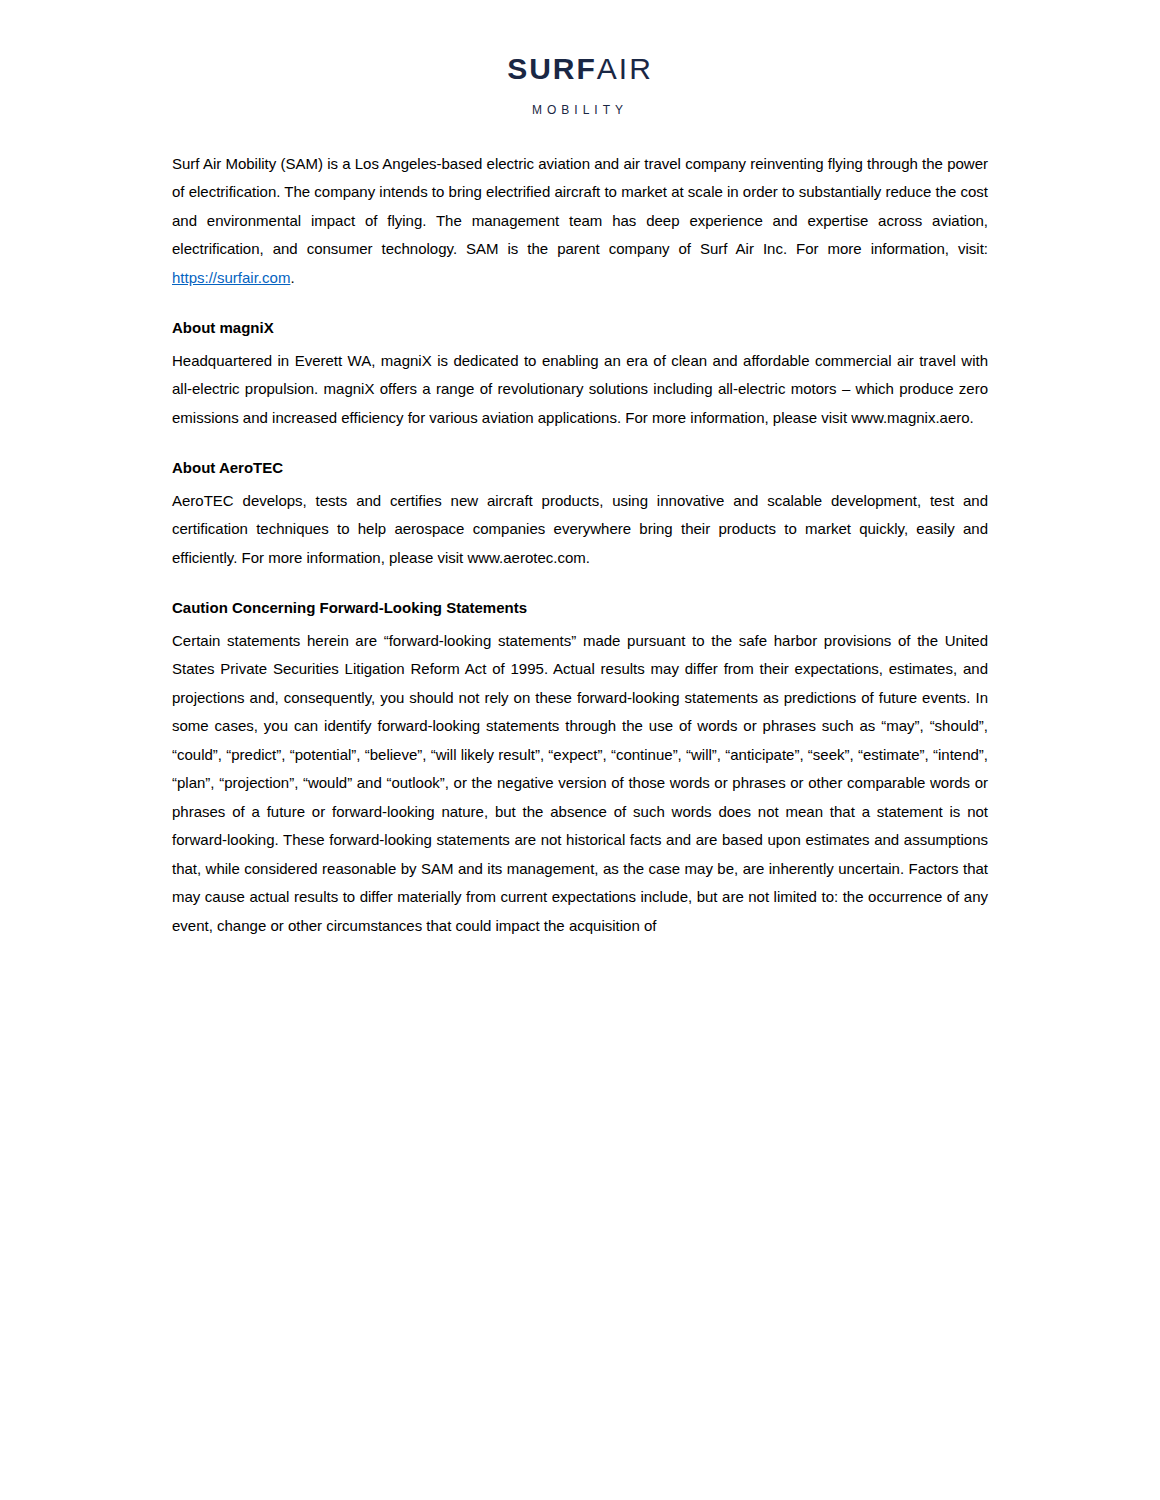SURFAIR
MOBILITY
Surf Air Mobility (SAM) is a Los Angeles-based electric aviation and air travel company reinventing flying through the power of electrification. The company intends to bring electrified aircraft to market at scale in order to substantially reduce the cost and environmental impact of flying. The management team has deep experience and expertise across aviation, electrification, and consumer technology. SAM is the parent company of Surf Air Inc. For more information, visit: https://surfair.com.
About magniX
Headquartered in Everett WA, magniX is dedicated to enabling an era of clean and affordable commercial air travel with all-electric propulsion. magniX offers a range of revolutionary solutions including all-electric motors – which produce zero emissions and increased efficiency for various aviation applications. For more information, please visit www.magnix.aero.
About AeroTEC
AeroTEC develops, tests and certifies new aircraft products, using innovative and scalable development, test and certification techniques to help aerospace companies everywhere bring their products to market quickly, easily and efficiently. For more information, please visit www.aerotec.com.
Caution Concerning Forward-Looking Statements
Certain statements herein are “forward-looking statements” made pursuant to the safe harbor provisions of the United States Private Securities Litigation Reform Act of 1995. Actual results may differ from their expectations, estimates, and projections and, consequently, you should not rely on these forward-looking statements as predictions of future events. In some cases, you can identify forward-looking statements through the use of words or phrases such as “may”, “should”, “could”, “predict”, “potential”, “believe”, “will likely result”, “expect”, “continue”, “will”, “anticipate”, “seek”, “estimate”, “intend”, “plan”, “projection”, “would” and “outlook”, or the negative version of those words or phrases or other comparable words or phrases of a future or forward-looking nature, but the absence of such words does not mean that a statement is not forward-looking. These forward-looking statements are not historical facts and are based upon estimates and assumptions that, while considered reasonable by SAM and its management, as the case may be, are inherently uncertain. Factors that may cause actual results to differ materially from current expectations include, but are not limited to: the occurrence of any event, change or other circumstances that could impact the acquisition of